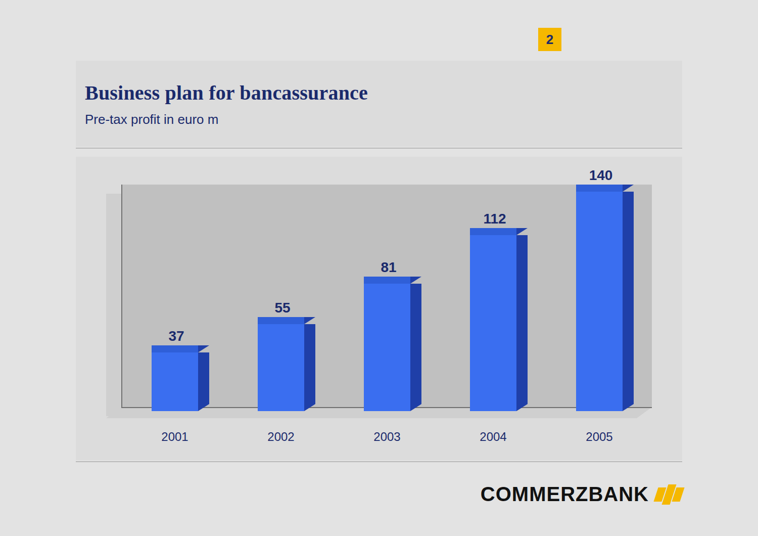2
Business plan for bancassurance
Pre-tax profit in euro m
37
55
81
112
140
2001 2002 2003 2004 2005
COMMERZBANK